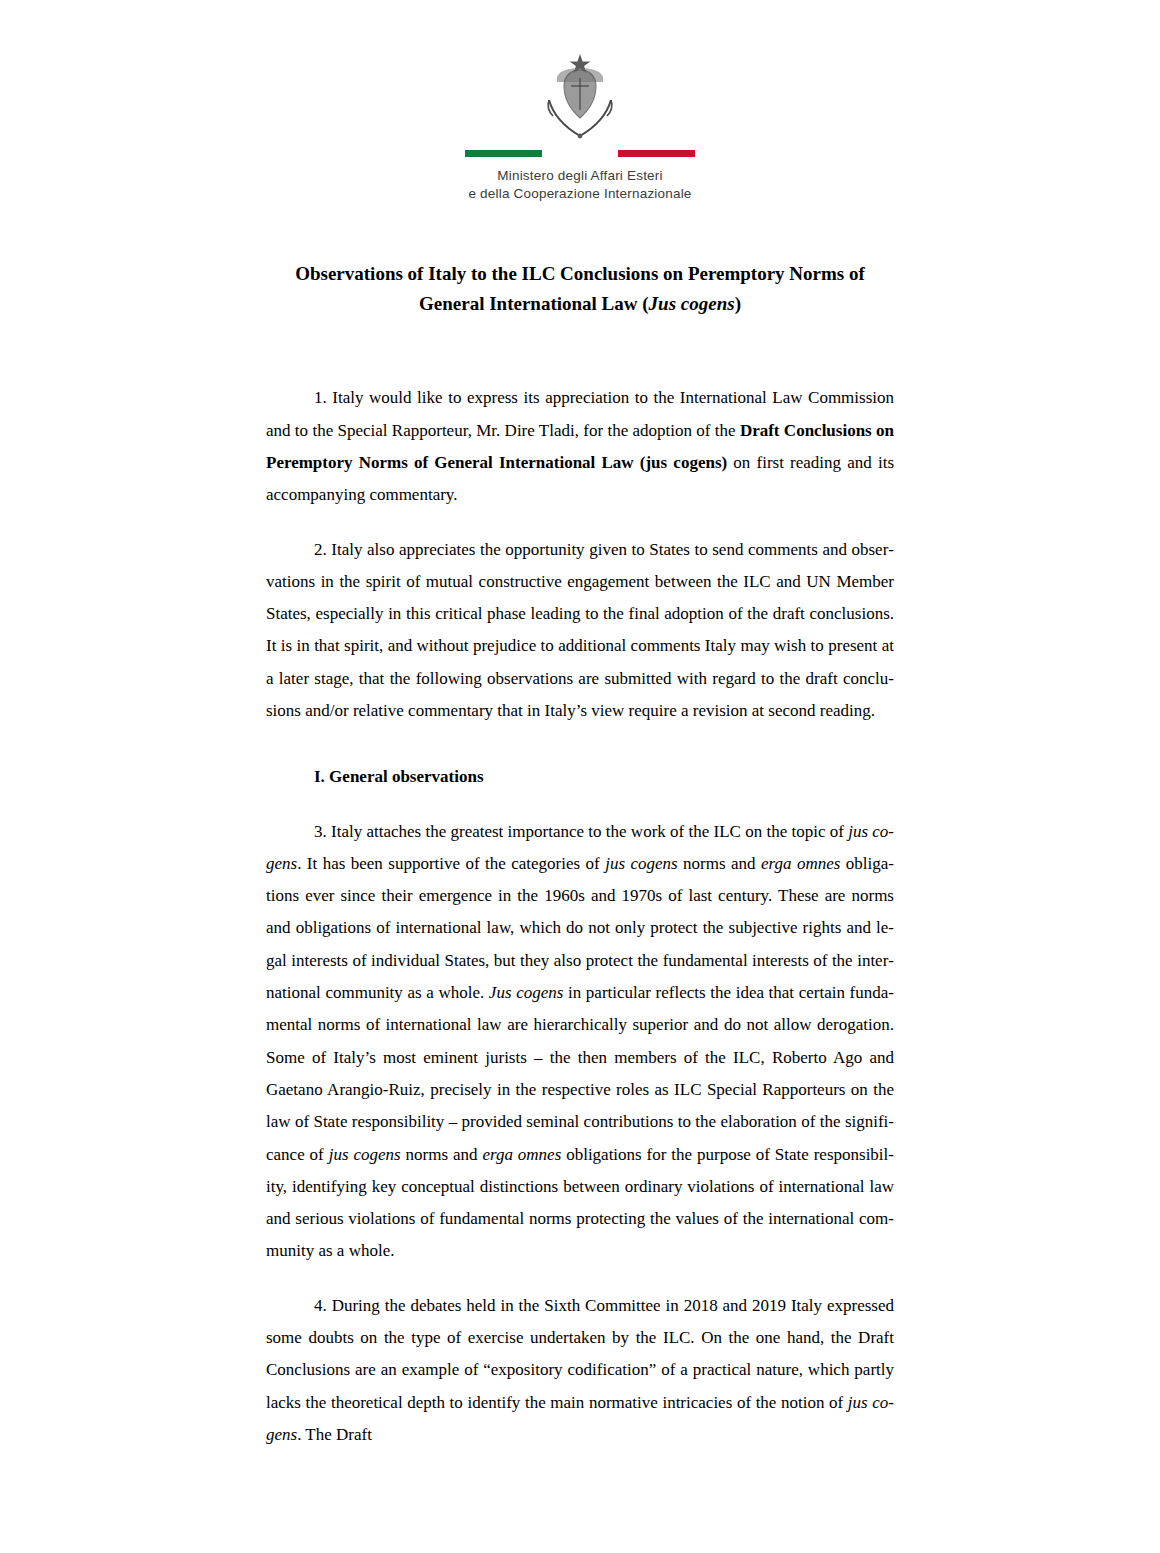Ministero degli Affari Esteri
e della Cooperazione Internazionale
Observations of Italy to the ILC Conclusions on Peremptory Norms of General International Law (Jus cogens)
1. Italy would like to express its appreciation to the International Law Commission and to the Special Rapporteur, Mr. Dire Tladi, for the adoption of the Draft Conclusions on Peremptory Norms of General International Law (jus cogens) on first reading and its accompanying commentary.
2. Italy also appreciates the opportunity given to States to send comments and observations in the spirit of mutual constructive engagement between the ILC and UN Member States, especially in this critical phase leading to the final adoption of the draft conclusions. It is in that spirit, and without prejudice to additional comments Italy may wish to present at a later stage, that the following observations are submitted with regard to the draft conclusions and/or relative commentary that in Italy’s view require a revision at second reading.
I. General observations
3. Italy attaches the greatest importance to the work of the ILC on the topic of jus cogens. It has been supportive of the categories of jus cogens norms and erga omnes obligations ever since their emergence in the 1960s and 1970s of last century. These are norms and obligations of international law, which do not only protect the subjective rights and legal interests of individual States, but they also protect the fundamental interests of the international community as a whole. Jus cogens in particular reflects the idea that certain fundamental norms of international law are hierarchically superior and do not allow derogation. Some of Italy’s most eminent jurists – the then members of the ILC, Roberto Ago and Gaetano Arangio-Ruiz, precisely in the respective roles as ILC Special Rapporteurs on the law of State responsibility – provided seminal contributions to the elaboration of the significance of jus cogens norms and erga omnes obligations for the purpose of State responsibility, identifying key conceptual distinctions between ordinary violations of international law and serious violations of fundamental norms protecting the values of the international community as a whole.
4. During the debates held in the Sixth Committee in 2018 and 2019 Italy expressed some doubts on the type of exercise undertaken by the ILC. On the one hand, the Draft Conclusions are an example of “expository codification” of a practical nature, which partly lacks the theoretical depth to identify the main normative intricacies of the notion of jus cogens. The Draft